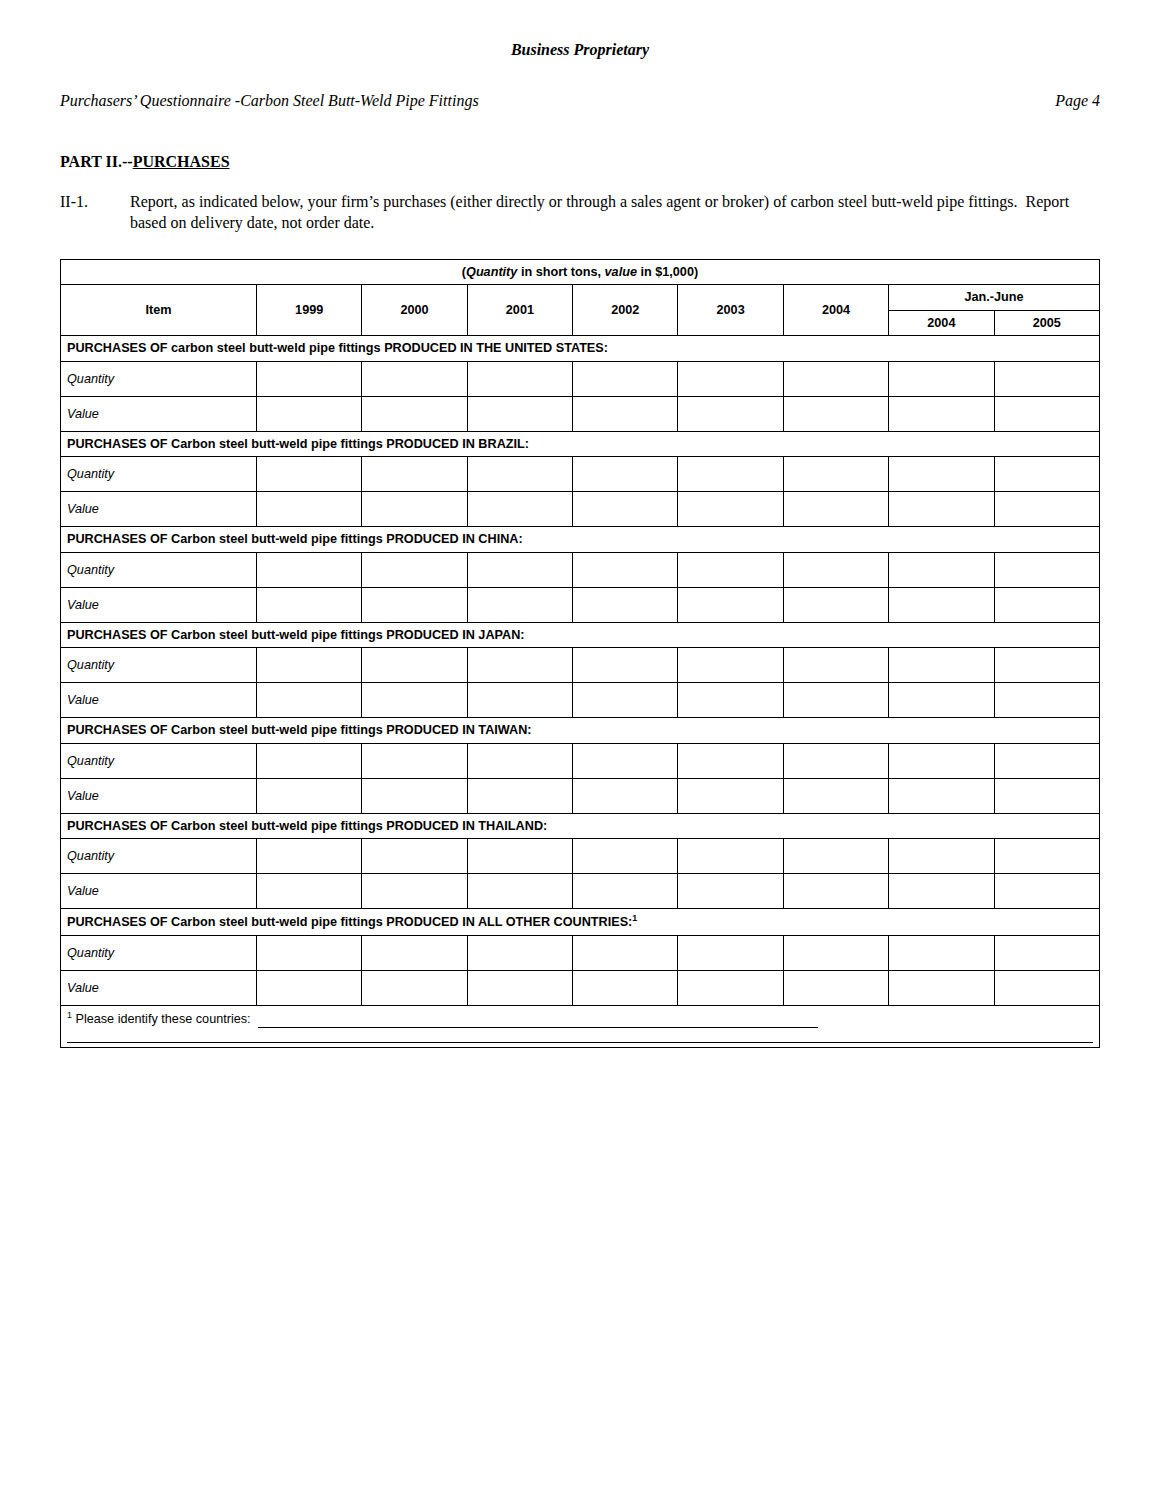Business Proprietary
Purchasers’ Questionnaire -Carbon Steel Butt-Weld Pipe Fittings Page 4
PART II.--PURCHASES
II-1.
Report, as indicated below, your firm’s purchases (either directly or through a sales agent or broker) of carbon steel butt-weld pipe fittings. Report based on delivery date, not order date.
| ( Quantity in short tons, value in $1,000) |
| Item | 1999 | 2000 | 2001 | 2002 | 2003 | 2004 | Jan.-June |
| 2004 | 2005 |
| PURCHASES OF carbon steel butt-weld pipe fittings PRODUCED IN THE UNITED STATES: |
| Quantity | | | | | | | | |
| Value | | | | | | | | |
| PURCHASES OF Carbon steel butt-weld pipe fittings PRODUCED IN BRAZIL: |
| Quantity | | | | | | | | |
| Value | | | | | | | | |
| PURCHASES OF Carbon steel butt-weld pipe fittings PRODUCED IN CHINA: |
| Quantity | | | | | | | | |
| Value | | | | | | | | |
| PURCHASES OF Carbon steel butt-weld pipe fittings PRODUCED IN JAPAN: |
| Quantity | | | | | | | | |
| Value | | | | | | | | |
| PURCHASES OF Carbon steel butt-weld pipe fittings PRODUCED IN TAIWAN: |
| Quantity | | | | | | | | |
| Value | | | | | | | | |
| PURCHASES OF Carbon steel butt-weld pipe fittings PRODUCED IN THAILAND: |
| Quantity | | | | | | | | |
| Value | | | | | | | | |
| PURCHASES OF Carbon steel butt-weld pipe fittings PRODUCED IN ALL OTHER COUNTRIES: 1 |
| Quantity | | | | | | | | |
| Value | | | | | | | | |
| 1 Please identify these countries: |